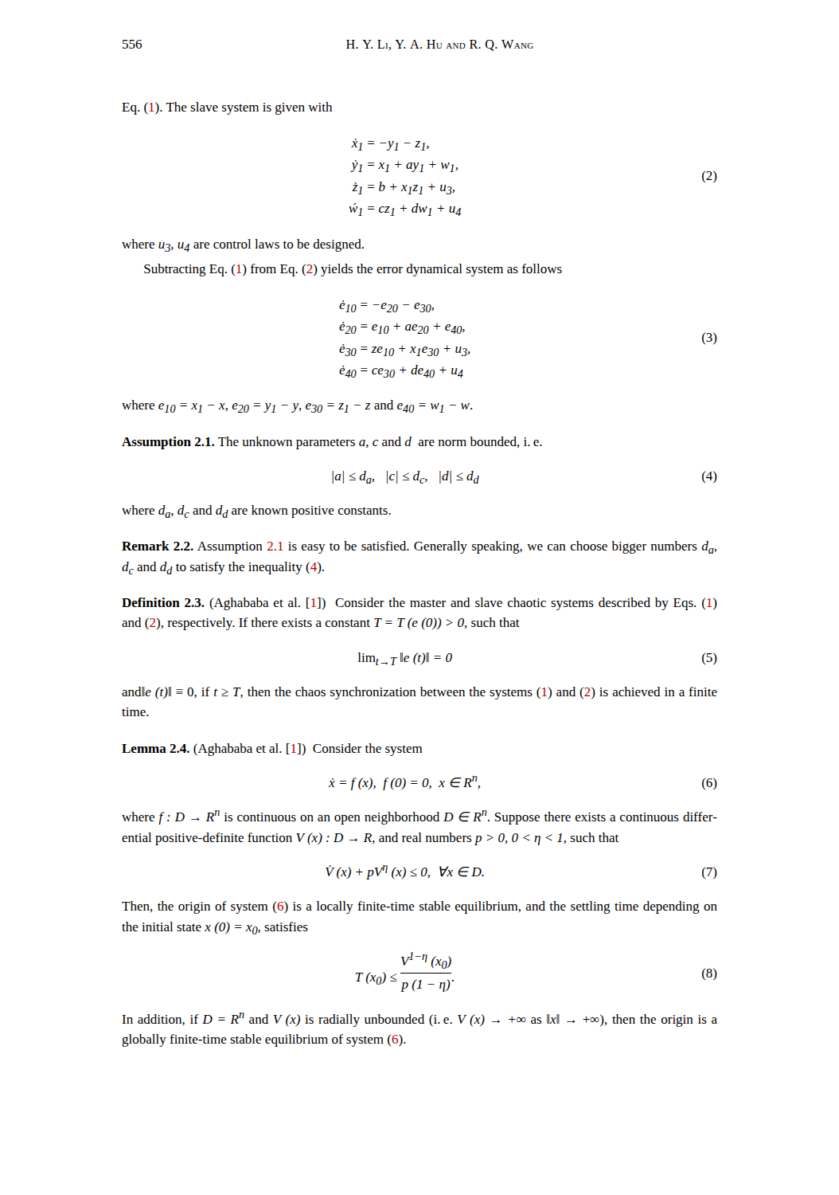556 H. Y. Li, Y. A. Hu and R. Q. Wang
Eq. (1). The slave system is given with
| ẋ 1 | = | − y 1 − z 1 , |
| ẏ 1 | = | x 1 + ay 1 + w 1 , |
| ż 1 | = | b + x 1 z 1 + u 3 , |
| ẃ 1 | = | cz 1 + dw 1 + u 4 |
(2)
where u3, u4 are control laws to be designed.
Subtracting Eq. (1) from Eq. (2) yields the error dynamical system as follows
| ė 10 | = | − e 20 − e 30 , |
| ė 20 | = | e 10 + ae 20 + e 40 , |
| ė 30 | = | ze 10 + x 1 e 30 + u 3 , |
| ė 40 | = | ce 30 + de 40 + u 4 |
(3)
where e10 = x1 − x, e20 = y1 − y, e30 = z1 − z and e40 = w1 − w.
Assumption 2.1. The unknown parameters a, c and d are norm bounded, i. e.
|a| ≤ da, |c| ≤ dc, |d| ≤ dd
(4)
where da, dc and dd are known positive constants.
Remark 2.2. Assumption 2.1 is easy to be satisfied. Generally speaking, we can choose bigger numbers da, dc and dd to satisfy the inequality (4).
Definition 2.3. (Aghababa et al. [1]) Consider the master and slave chaotic systems described by Eqs. (1) and (2), respectively. If there exists a constant T = T (e (0)) > 0, such that
limt→T ‖e (t)‖ = 0
(5)
and‖e (t)‖ ≡ 0, if t ≥ T, then the chaos synchronization between the systems (1) and (2) is achieved in a finite time.
Lemma 2.4. (Aghababa et al. [1]) Consider the system
ẋ = f (x), f (0) = 0, x ∈ Rn,
(6)
where f : D → Rn is continuous on an open neighborhood D ∈ Rn. Suppose there exists a continuous differential positive-definite function V (x) : D → R, and real numbers p > 0, 0 < η < 1, such that
V̇ (x) + pVη (x) ≤ 0, ∀x ∈ D.
(7)
Then, the origin of system (6) is a locally finite-time stable equilibrium, and the settling time depending on the initial state x (0) = x0, satisfies
T (x0) ≤ V1−η (x0) p (1 − η) .
(8)
In addition, if D = Rn and V (x) is radially unbounded (i. e. V (x) → +∞ as ‖x‖ → +∞), then the origin is a globally finite-time stable equilibrium of system (6).